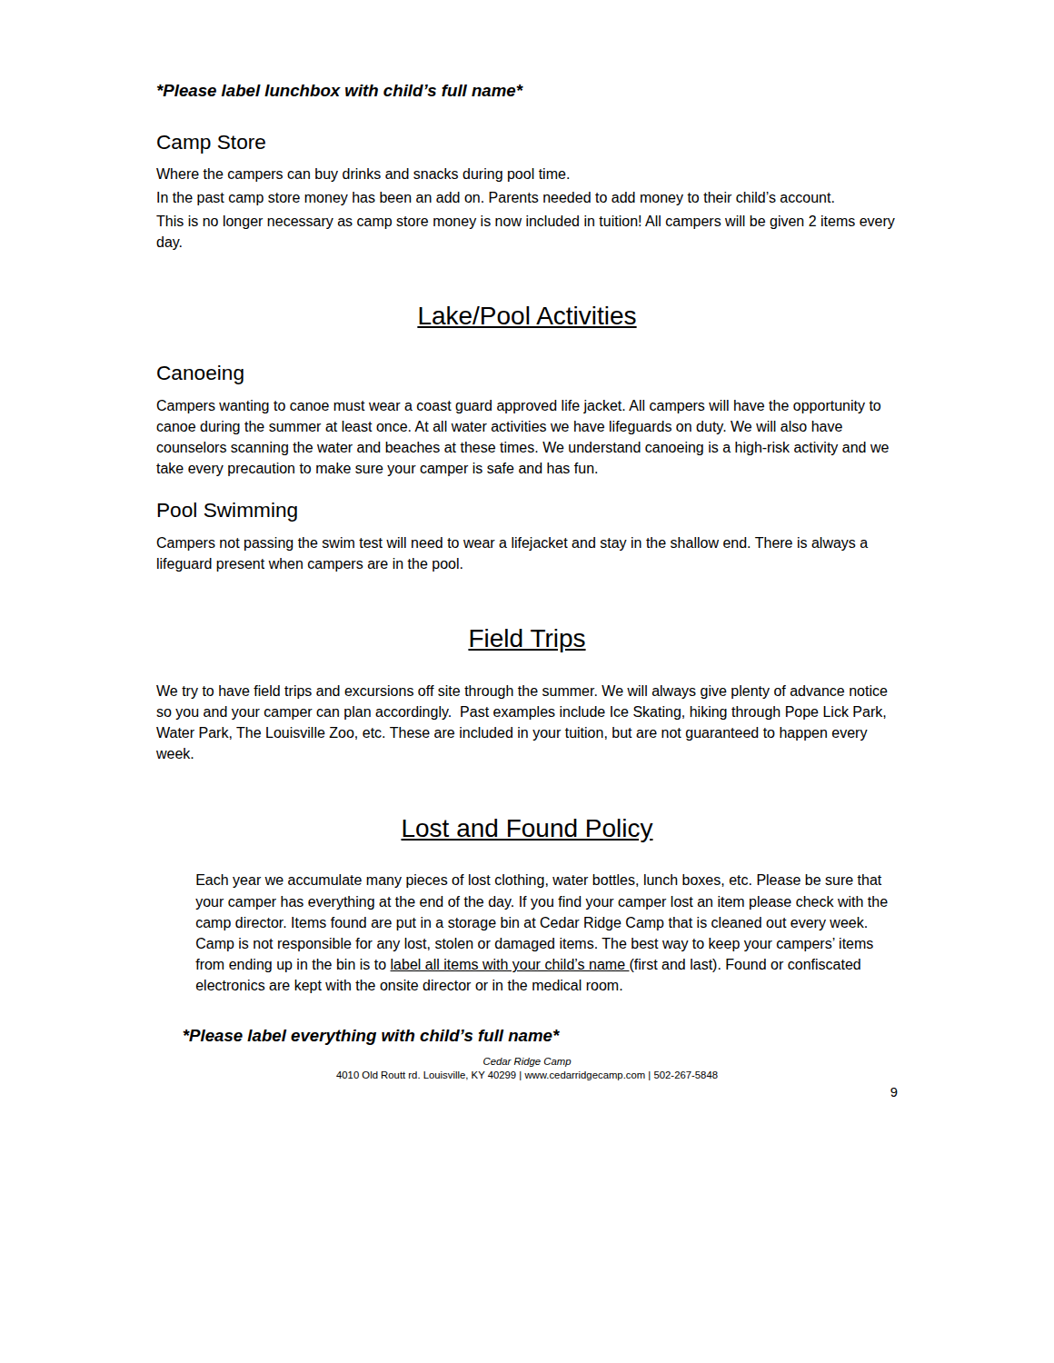*Please label lunchbox with child’s full name*
Camp Store
Where the campers can buy drinks and snacks during pool time.
In the past camp store money has been an add on. Parents needed to add money to their child’s account.
This is no longer necessary as camp store money is now included in tuition! All campers will be given 2 items every day.
Lake/Pool Activities
Canoeing
Campers wanting to canoe must wear a coast guard approved life jacket. All campers will have the opportunity to canoe during the summer at least once. At all water activities we have lifeguards on duty. We will also have counselors scanning the water and beaches at these times. We understand canoeing is a high-risk activity and we take every precaution to make sure your camper is safe and has fun.
Pool Swimming
Campers not passing the swim test will need to wear a lifejacket and stay in the shallow end. There is always a lifeguard present when campers are in the pool.
Field Trips
We try to have field trips and excursions off site through the summer. We will always give plenty of advance notice so you and your camper can plan accordingly. Past examples include Ice Skating, hiking through Pope Lick Park, Water Park, The Louisville Zoo, etc. These are included in your tuition, but are not guaranteed to happen every week.
Lost and Found Policy
Each year we accumulate many pieces of lost clothing, water bottles, lunch boxes, etc. Please be sure that your camper has everything at the end of the day. If you find your camper lost an item please check with the camp director. Items found are put in a storage bin at Cedar Ridge Camp that is cleaned out every week. Camp is not responsible for any lost, stolen or damaged items. The best way to keep your campers’ items from ending up in the bin is to label all items with your child’s name (first and last). Found or confiscated electronics are kept with the onsite director or in the medical room.
*Please label everything with child’s full name*
Cedar Ridge Camp
4010 Old Routt rd. Louisville, KY 40299 | www.cedarridgecamp.com | 502-267-5848
9